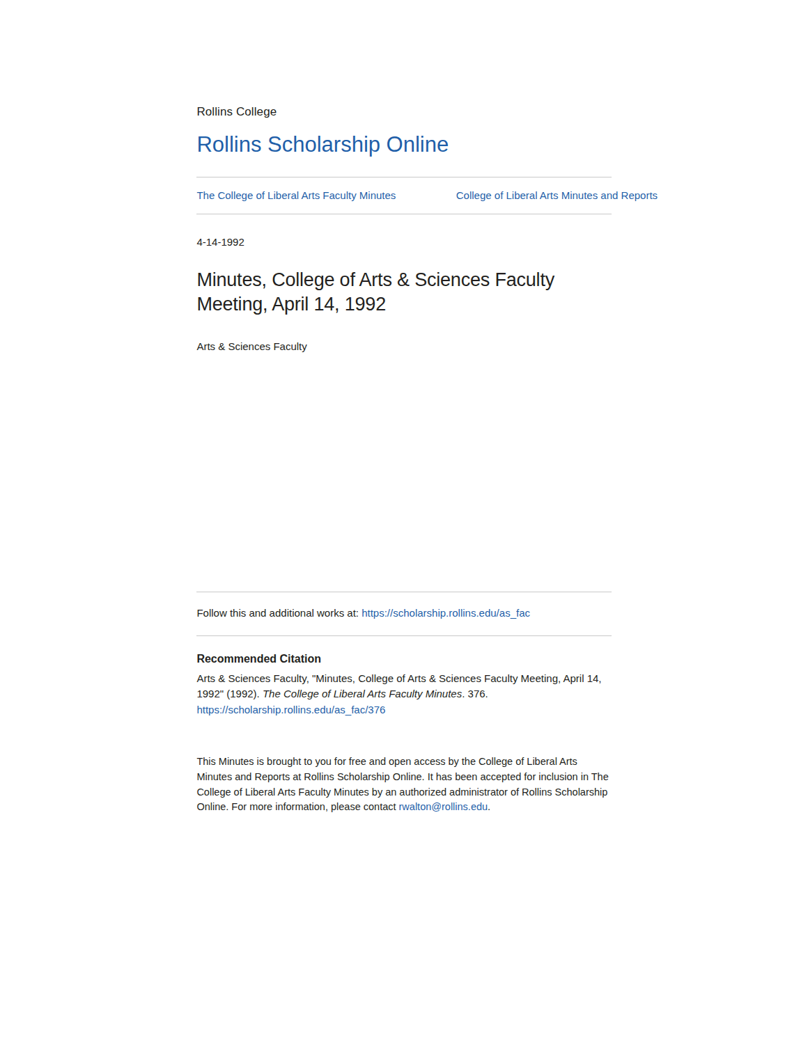Rollins College
Rollins Scholarship Online
The College of Liberal Arts Faculty Minutes
College of Liberal Arts Minutes and Reports
4-14-1992
Minutes, College of Arts & Sciences Faculty Meeting, April 14, 1992
Arts & Sciences Faculty
Follow this and additional works at: https://scholarship.rollins.edu/as_fac
Recommended Citation
Arts & Sciences Faculty, "Minutes, College of Arts & Sciences Faculty Meeting, April 14, 1992" (1992). The College of Liberal Arts Faculty Minutes. 376.
https://scholarship.rollins.edu/as_fac/376
This Minutes is brought to you for free and open access by the College of Liberal Arts Minutes and Reports at Rollins Scholarship Online. It has been accepted for inclusion in The College of Liberal Arts Faculty Minutes by an authorized administrator of Rollins Scholarship Online. For more information, please contact rwalton@rollins.edu.